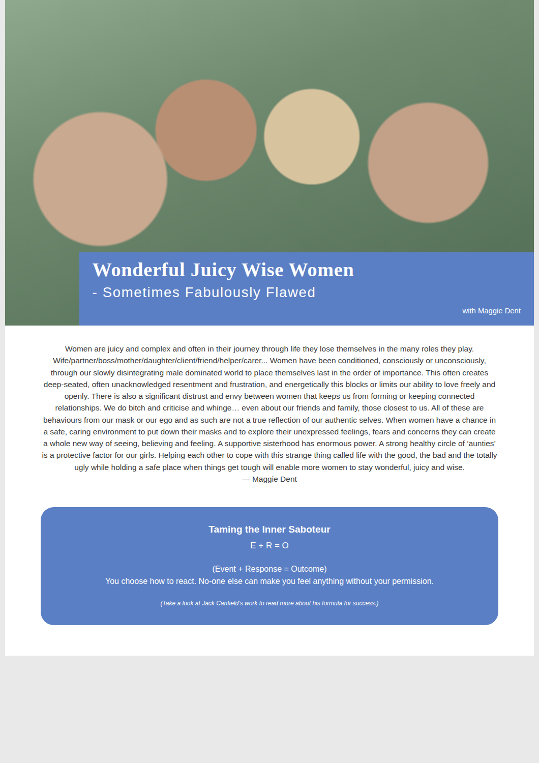Wonderful Juicy Wise Women
- Sometimes Fabulously Flawed
with Maggie Dent
Women are juicy and complex and often in their journey through life they lose themselves in the many roles they play. Wife/partner/boss/mother/daughter/client/friend/helper/carer... Women have been conditioned, consciously or unconsciously, through our slowly disintegrating male dominated world to place themselves last in the order of importance. This often creates deep-seated, often unacknowledged resentment and frustration, and energetically this blocks or limits our ability to love freely and openly. There is also a significant distrust and envy between women that keeps us from forming or keeping connected relationships. We do bitch and criticise and whinge… even about our friends and family, those closest to us. All of these are behaviours from our mask or our ego and as such are not a true reflection of our authentic selves. When women have a chance in a safe, caring environment to put down their masks and to explore their unexpressed feelings, fears and concerns they can create a whole new way of seeing, believing and feeling. A supportive sisterhood has enormous power. A strong healthy circle of ‘aunties’ is a protective factor for our girls. Helping each other to cope with this strange thing called life with the good, the bad and the totally ugly while holding a safe place when things get tough will enable more women to stay wonderful, juicy and wise.
— Maggie Dent
Taming the Inner Saboteur
E + R = O
(Event + Response = Outcome)
You choose how to react. No-one else can make you feel anything without your permission.
(Take a look at Jack Canfield’s work to read more about his formula for success.)